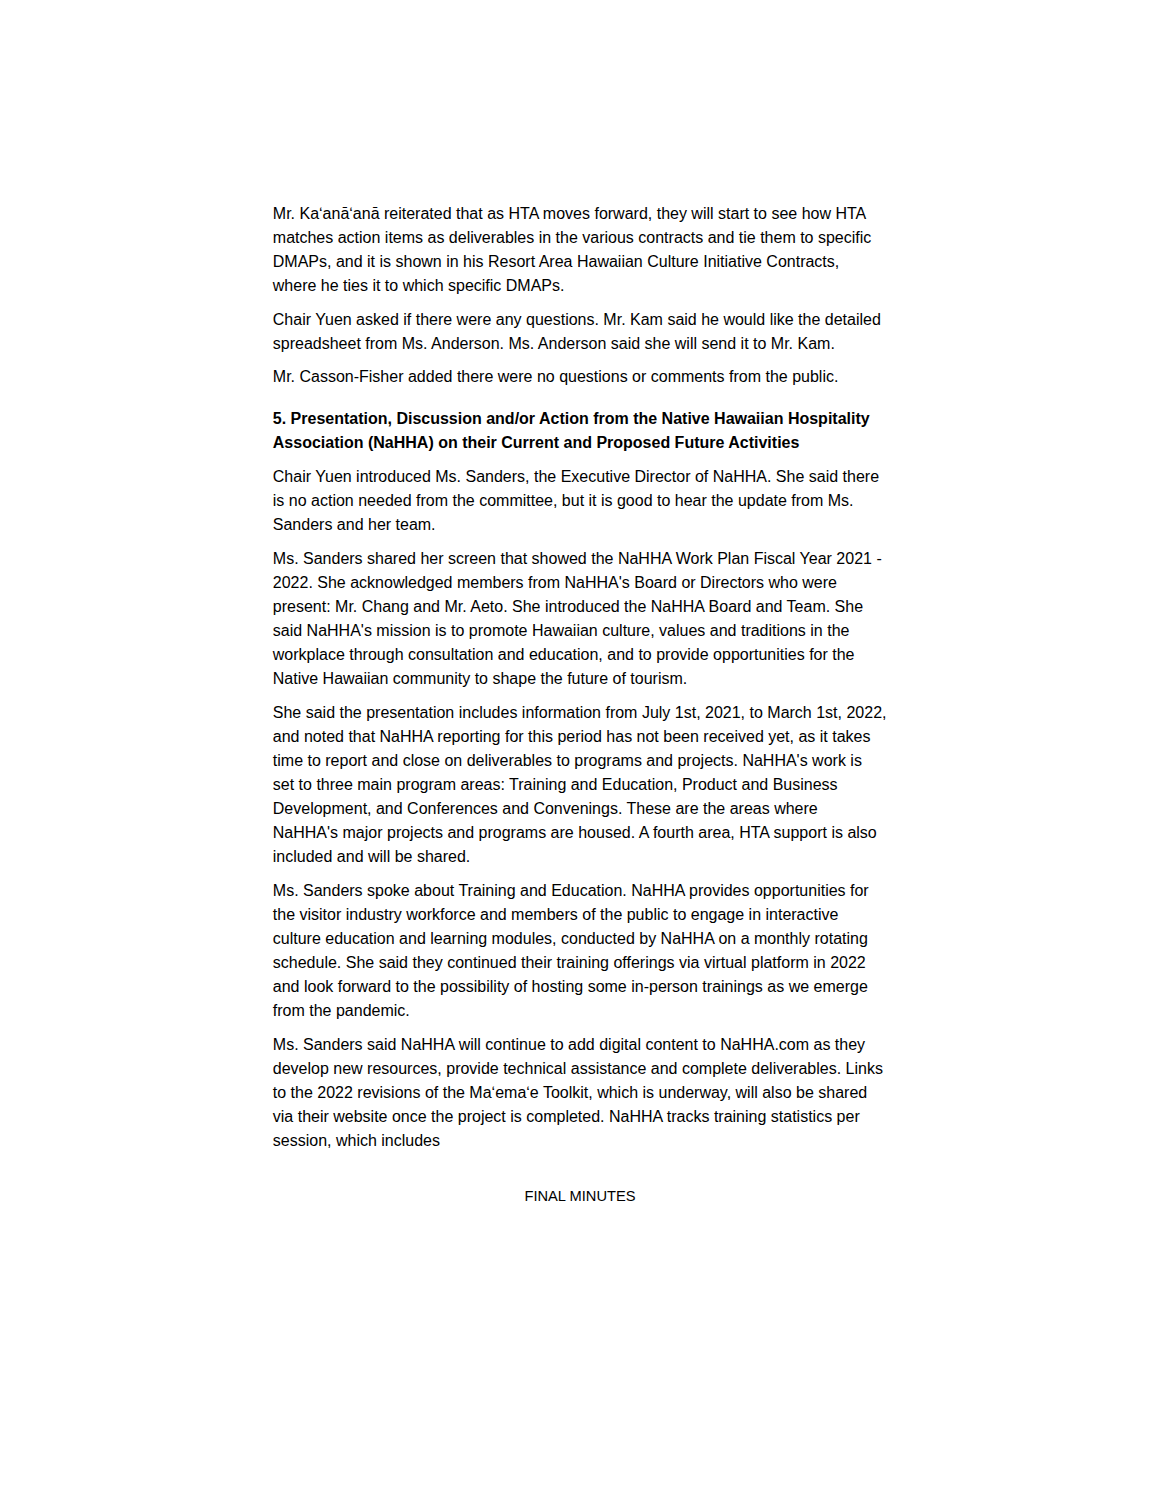Mr. Kaʻanāʻanā reiterated that as HTA moves forward, they will start to see how HTA matches action items as deliverables in the various contracts and tie them to specific DMAPs, and it is shown in his Resort Area Hawaiian Culture Initiative Contracts, where he ties it to which specific DMAPs.
Chair Yuen asked if there were any questions. Mr. Kam said he would like the detailed spreadsheet from Ms. Anderson. Ms. Anderson said she will send it to Mr. Kam.
Mr. Casson-Fisher added there were no questions or comments from the public.
5. Presentation, Discussion and/or Action from the Native Hawaiian Hospitality Association (NaHHA) on their Current and Proposed Future Activities
Chair Yuen introduced Ms. Sanders, the Executive Director of NaHHA. She said there is no action needed from the committee, but it is good to hear the update from Ms. Sanders and her team.
Ms. Sanders shared her screen that showed the NaHHA Work Plan Fiscal Year 2021 - 2022. She acknowledged members from NaHHA's Board or Directors who were present: Mr. Chang and Mr. Aeto. She introduced the NaHHA Board and Team. She said NaHHA's mission is to promote Hawaiian culture, values and traditions in the workplace through consultation and education, and to provide opportunities for the Native Hawaiian community to shape the future of tourism.
She said the presentation includes information from July 1st, 2021, to March 1st, 2022, and noted that NaHHA reporting for this period has not been received yet, as it takes time to report and close on deliverables to programs and projects. NaHHA's work is set to three main program areas: Training and Education, Product and Business Development, and Conferences and Convenings. These are the areas where NaHHA's major projects and programs are housed. A fourth area, HTA support is also included and will be shared.
Ms. Sanders spoke about Training and Education. NaHHA provides opportunities for the visitor industry workforce and members of the public to engage in interactive culture education and learning modules, conducted by NaHHA on a monthly rotating schedule. She said they continued their training offerings via virtual platform in 2022 and look forward to the possibility of hosting some in-person trainings as we emerge from the pandemic.
Ms. Sanders said NaHHA will continue to add digital content to NaHHA.com as they develop new resources, provide technical assistance and complete deliverables. Links to the 2022 revisions of the Maʻemaʻe Toolkit, which is underway, will also be shared via their website once the project is completed. NaHHA tracks training statistics per session, which includes
FINAL MINUTES